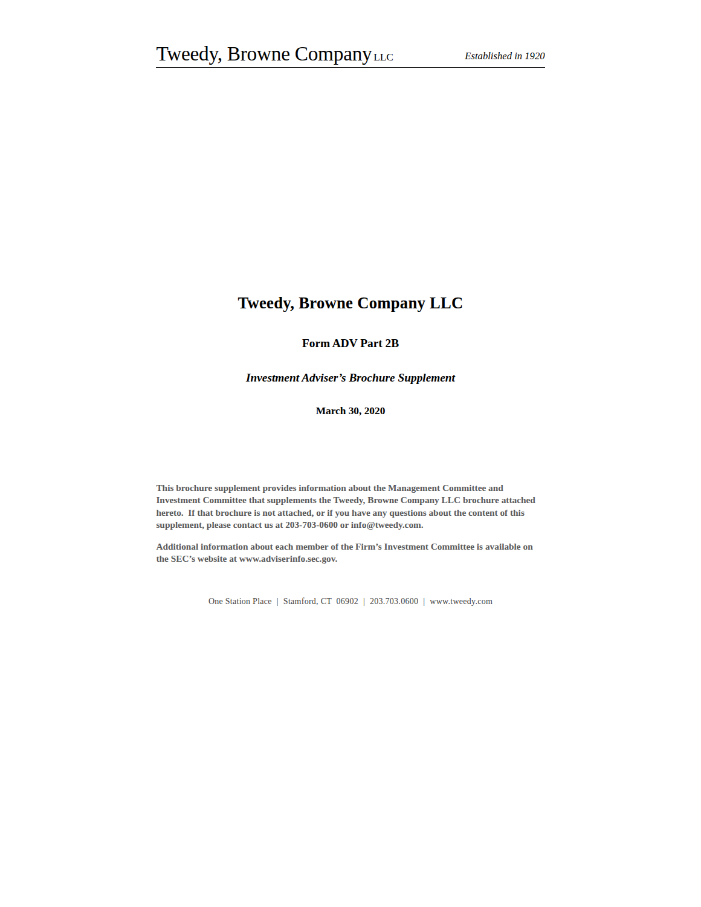Tweedy, Browne CompanyLLC
Established in 1920
Tweedy, Browne Company LLC
Form ADV Part 2B
Investment Adviser’s Brochure Supplement
March 30, 2020
This brochure supplement provides information about the Management Committee and Investment Committee that supplements the Tweedy, Browne Company LLC brochure attached hereto. If that brochure is not attached, or if you have any questions about the content of this supplement, please contact us at 203-703-0600 or info@tweedy.com.
Additional information about each member of the Firm’s Investment Committee is available on the SEC’s website at www.adviserinfo.sec.gov.
One Station Place|Stamford, CT 06902|203.703.0600|www.tweedy.com